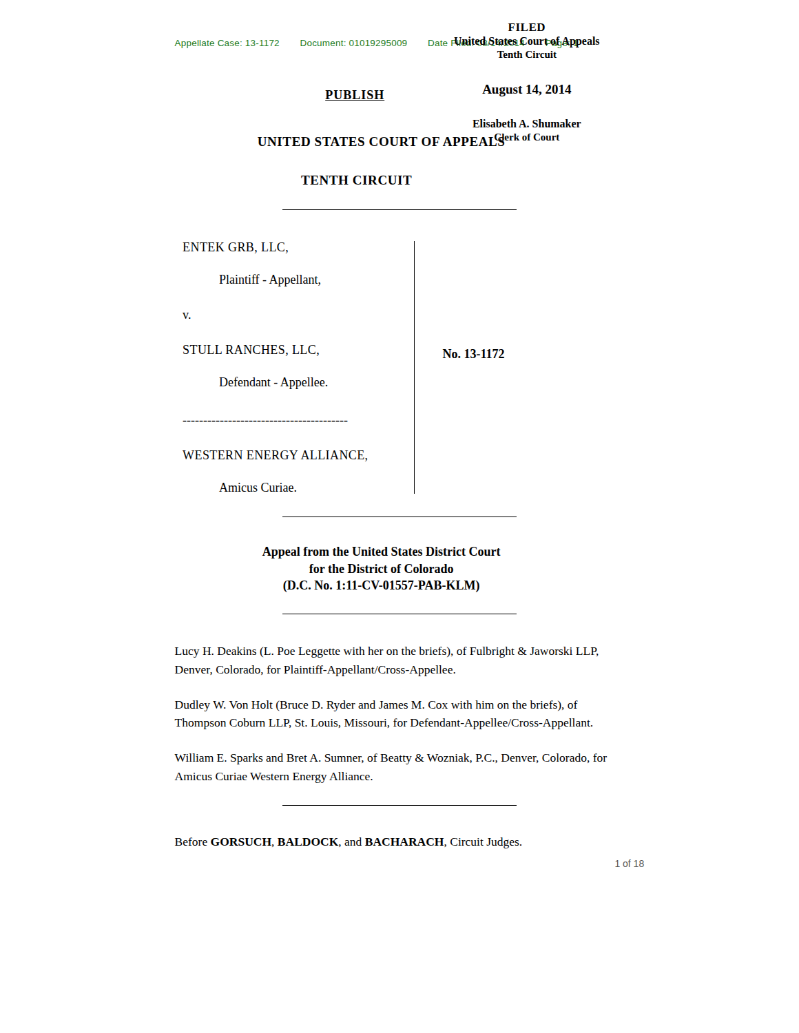Appellate Case: 13-1172 Document: 01019295009 Date Filed: 08/14/2014 Page: 1
FILED
United States Court of Appeals
Tenth Circuit
August 14, 2014
Elisabeth A. Shumaker
Clerk of Court
PUBLISH
UNITED STATES COURT OF APPEALS
TENTH CIRCUIT
ENTEK GRB, LLC,
Plaintiff - Appellant,
v.
STULL RANCHES, LLC,
Defendant - Appellee.
----------------------------------------
WESTERN ENERGY ALLIANCE,
Amicus Curiae.
No. 13-1172
Appeal from the United States District Court
for the District of Colorado
(D.C. No. 1:11-CV-01557-PAB-KLM)
Lucy H. Deakins (L. Poe Leggette with her on the briefs), of Fulbright & Jaworski LLP, Denver, Colorado, for Plaintiff-Appellant/Cross-Appellee.
Dudley W. Von Holt (Bruce D. Ryder and James M. Cox with him on the briefs), of Thompson Coburn LLP, St. Louis, Missouri, for Defendant-Appellee/Cross-Appellant.
William E. Sparks and Bret A. Sumner, of Beatty & Wozniak, P.C., Denver, Colorado, for Amicus Curiae Western Energy Alliance.
Before GORSUCH, BALDOCK, and BACHARACH, Circuit Judges.
1 of 18